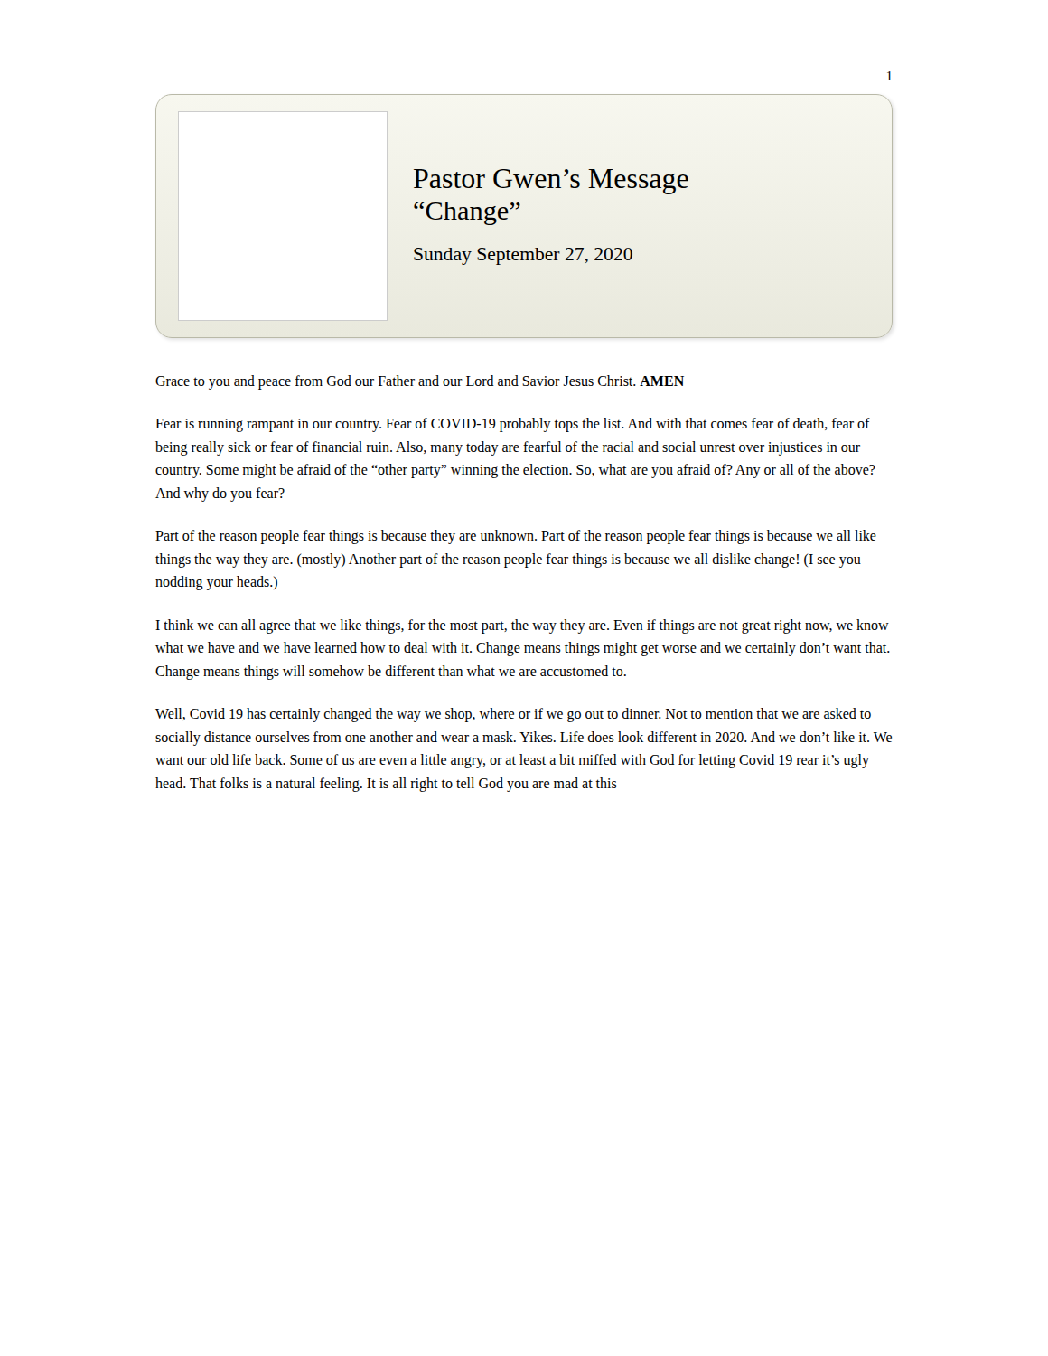1
Pastor Gwen’s Message
“Change”
Sunday September 27, 2020
Grace to you and peace from God our Father and our Lord and Savior Jesus Christ. AMEN
Fear is running rampant in our country. Fear of COVID-19 probably tops the list. And with that comes fear of death, fear of being really sick or fear of financial ruin. Also, many today are fearful of the racial and social unrest over injustices in our country. Some might be afraid of the “other party” winning the election. So, what are you afraid of? Any or all of the above? And why do you fear?
Part of the reason people fear things is because they are unknown. Part of the reason people fear things is because we all like things the way they are. (mostly) Another part of the reason people fear things is because we all dislike change! (I see you nodding your heads.)
I think we can all agree that we like things, for the most part, the way they are. Even if things are not great right now, we know what we have and we have learned how to deal with it. Change means things might get worse and we certainly don’t want that. Change means things will somehow be different than what we are accustomed to.
Well, Covid 19 has certainly changed the way we shop, where or if we go out to dinner. Not to mention that we are asked to socially distance ourselves from one another and wear a mask. Yikes. Life does look different in 2020. And we don’t like it. We want our old life back. Some of us are even a little angry, or at least a bit miffed with God for letting Covid 19 rear it’s ugly head. That folks is a natural feeling. It is all right to tell God you are mad at this